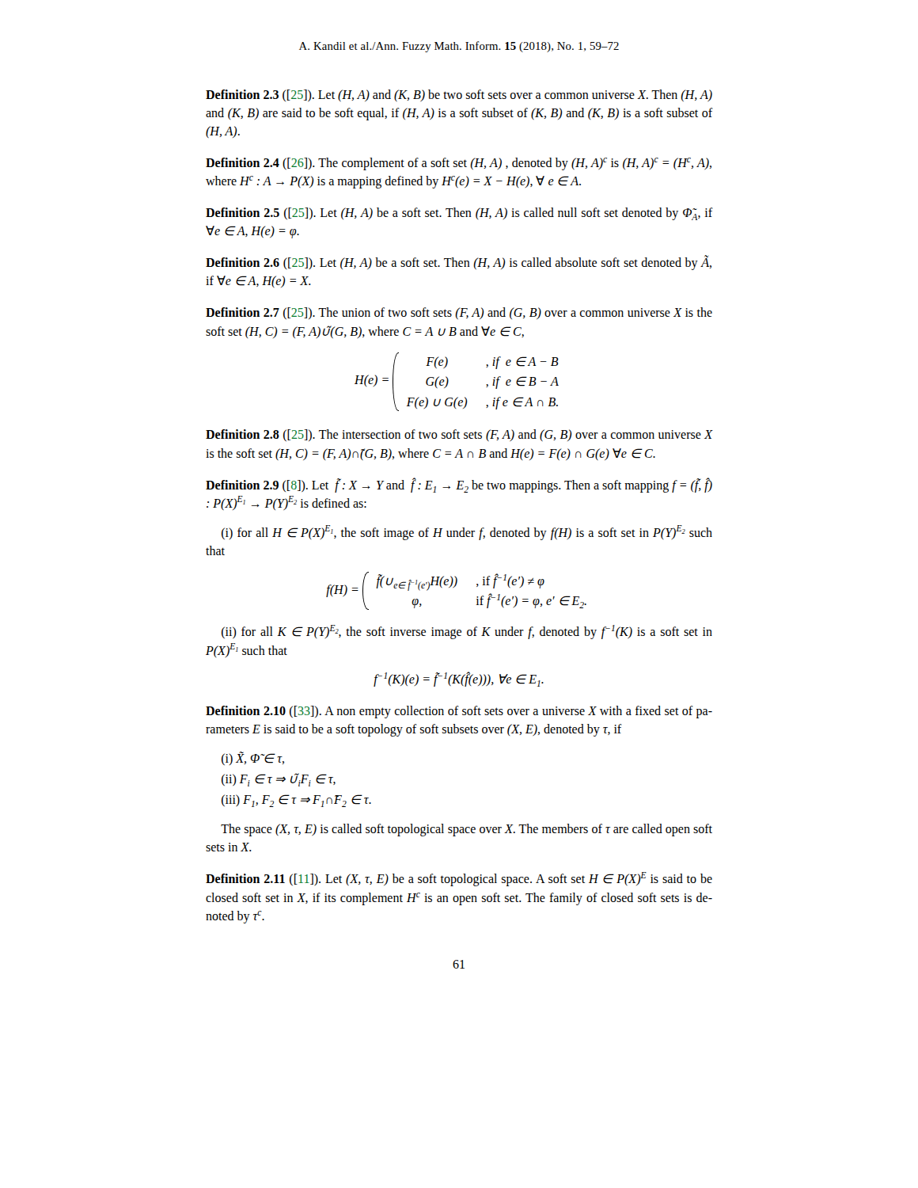A. Kandil et al./Ann. Fuzzy Math. Inform. 15 (2018), No. 1, 59–72
Definition 2.3 ([25]). Let (H, A) and (K, B) be two soft sets over a common universe X. Then (H, A) and (K, B) are said to be soft equal, if (H, A) is a soft subset of (K, B) and (K, B) is a soft subset of (H, A).
Definition 2.4 ([26]). The complement of a soft set (H, A) , denoted by (H, A)c is (H, A)c = (Hc, A), where Hc : A → P(X) is a mapping defined by Hc(e) = X − H(e), ∀ e ∈ A.
Definition 2.5 ([25]). Let (H, A) be a soft set. Then (H, A) is called null soft set denoted by Φ̃A, if ∀e ∈ A, H(e) = φ.
Definition 2.6 ([25]). Let (H, A) be a soft set. Then (H, A) is called absolute soft set denoted by Ã, if ∀e ∈ A, H(e) = X.
Definition 2.7 ([25]). The union of two soft sets (F, A) and (G, B) over a common universe X is the soft set (H, C) = (F, A)∪̃(G, B), where C = A ∪ B and ∀e ∈ C,
H(e) =
| F(e) | , if e ∈ A − B |
| G(e) | , if e ∈ B − A |
| F(e) ∪ G(e) | , if e ∈ A ∩ B. |
Definition 2.8 ([25]). The intersection of two soft sets (F, A) and (G, B) over a common universe X is the soft set (H, C) = (F, A)∩̃(G, B), where C = A ∩ B and H(e) = F(e) ∩ G(e) ∀e ∈ C.
Definition 2.9 ([8]). Let f̃ : X → Y and f̂ : E1 → E2 be two mappings. Then a soft mapping f = (f̃, f̂) : P(X)E1 → P(Y)E2 is defined as:
(i) for all H ∈ P(X)E1, the soft image of H under f, denoted by f(H) is a soft set in P(Y)E2 such that
f(H) =
| f̃(∪ e∈ f̂ −1 (e′) H(e)) | , if f̂ −1 (e′) ≠ φ |
| φ, | if f̂ −1 (e′) = φ, e′ ∈ E 2 . |
(ii) for all K ∈ P(Y)E2, the soft inverse image of K under f, denoted by f−1(K) is a soft set in P(X)E1 such that
f−1(K)(e) = f̃−1(K(f̂(e))), ∀e ∈ E1.
Definition 2.10 ([33]). A non empty collection of soft sets over a universe X with a fixed set of parameters E is said to be a soft topology of soft subsets over (X, E), denoted by τ, if
(i) X̃, Φ̃ ∈ τ,
(ii) Fi ∈ τ ⇒ ∪̃iFi ∈ τ,
(iii) F1, F2 ∈ τ ⇒ F1∩̃F2 ∈ τ.
The space (X, τ, E) is called soft topological space over X. The members of τ are called open soft sets in X.
Definition 2.11 ([11]). Let (X, τ, E) be a soft topological space. A soft set H ∈ P(X)E is said to be closed soft set in X, if its complement Hc is an open soft set. The family of closed soft sets is denoted by τc.
61